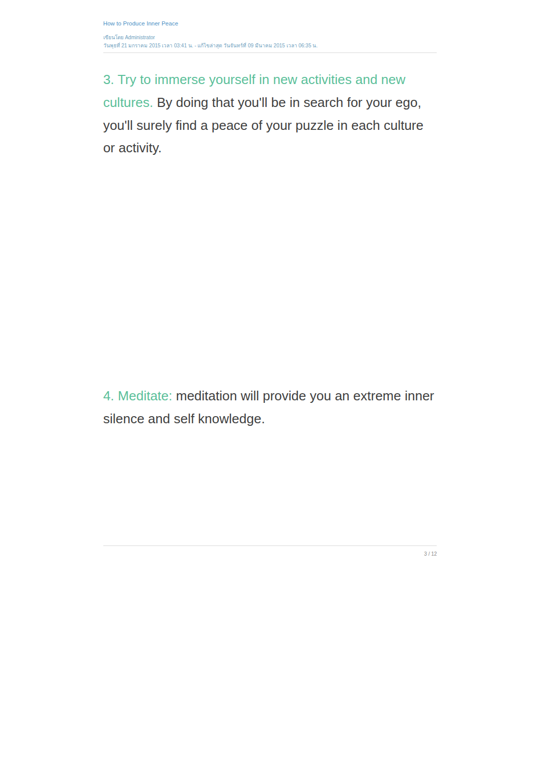How to Produce Inner Peace
เขียนโดย Administrator วันพุธที่ 21 มกราคม 2015 เวลา 03:41 น. - แก้ไขล่าสุด วันจันทร์ที่ 09 มีนาคม 2015 เวลา 06:35 น.
3. Try to immerse yourself in new activities and new cultures. By doing that you'll be in search for your ego, you'll surely find a peace of your puzzle in each culture or activity.
4. Meditate: meditation will provide you an extreme inner silence and self knowledge.
3 / 12